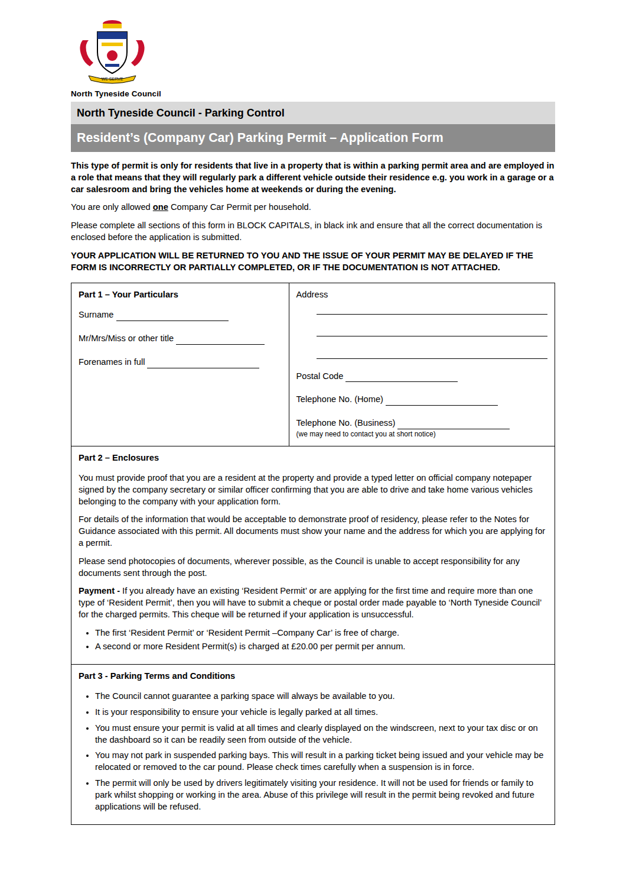WE SERVE
North Tyneside Council
North Tyneside Council - Parking Control
Resident’s (Company Car) Parking Permit – Application Form
This type of permit is only for residents that live in a property that is within a parking permit area and are employed in a role that means that they will regularly park a different vehicle outside their residence e.g. you work in a garage or a car salesroom and bring the vehicles home at weekends or during the evening.
You are only allowed one Company Car Permit per household.
Please complete all sections of this form in BLOCK CAPITALS, in black ink and ensure that all the correct documentation is enclosed before the application is submitted.
YOUR APPLICATION WILL BE RETURNED TO YOU AND THE ISSUE OF YOUR PERMIT MAY BE DELAYED IF THE FORM IS INCORRECTLY OR PARTIALLY COMPLETED, OR IF THE DOCUMENTATION IS NOT ATTACHED.
| Part 1 – Your Particulars Surname Mr/Mrs/Miss or other title Forenames in full | Address Postal Code Telephone No. (Home) Telephone No. (Business) (we may need to contact you at short notice) |
Part 2 – Enclosures
You must provide proof that you are a resident at the property and provide a typed letter on official company notepaper signed by the company secretary or similar officer confirming that you are able to drive and take home various vehicles belonging to the company with your application form.
For details of the information that would be acceptable to demonstrate proof of residency, please refer to the Notes for Guidance associated with this permit. All documents must show your name and the address for which you are applying for a permit.
Please send photocopies of documents, wherever possible, as the Council is unable to accept responsibility for any documents sent through the post.
Payment - If you already have an existing ‘Resident Permit’ or are applying for the first time and require more than one type of ‘Resident Permit’, then you will have to submit a cheque or postal order made payable to ‘North Tyneside Council’ for the charged permits. This cheque will be returned if your application is unsuccessful.
The first ‘Resident Permit’ or ‘Resident Permit –Company Car’ is free of charge.
A second or more Resident Permit(s) is charged at £20.00 per permit per annum.
Part 3 - Parking Terms and Conditions
The Council cannot guarantee a parking space will always be available to you.
It is your responsibility to ensure your vehicle is legally parked at all times.
You must ensure your permit is valid at all times and clearly displayed on the windscreen, next to your tax disc or on the dashboard so it can be readily seen from outside of the vehicle.
You may not park in suspended parking bays. This will result in a parking ticket being issued and your vehicle may be relocated or removed to the car pound. Please check times carefully when a suspension is in force.
The permit will only be used by drivers legitimately visiting your residence. It will not be used for friends or family to park whilst shopping or working in the area. Abuse of this privilege will result in the permit being revoked and future applications will be refused.